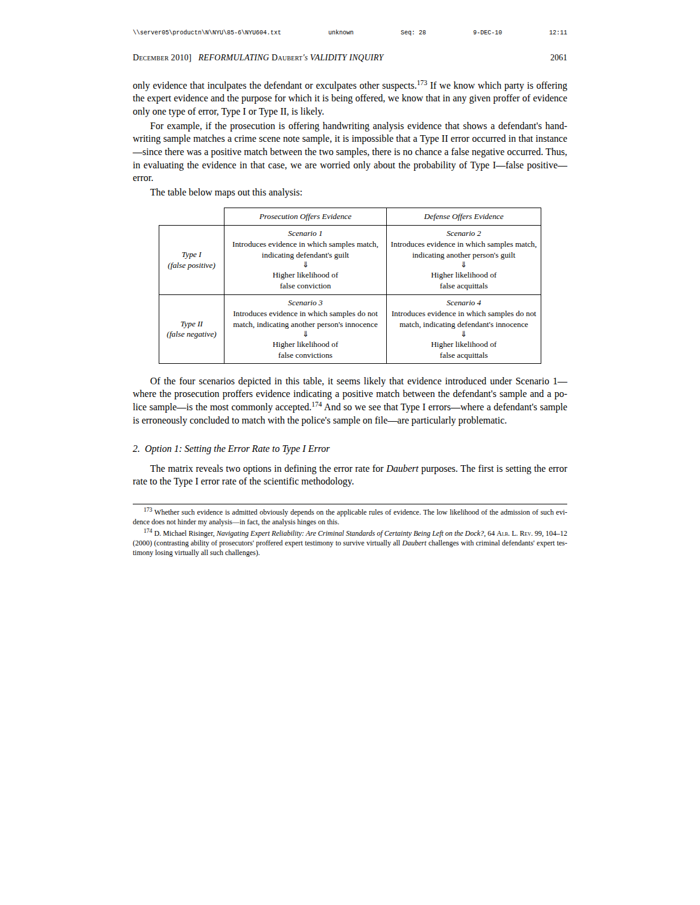\\server05\productn\N\NYU\85-6\NYU604.txt unknown Seq: 28 9-DEC-10 12:11
December 2010] REFORMULATING Daubert's VALIDITY INQUIRY 2061
only evidence that inculpates the defendant or exculpates other suspects.173 If we know which party is offering the expert evidence and the purpose for which it is being offered, we know that in any given proffer of evidence only one type of error, Type I or Type II, is likely.
For example, if the prosecution is offering handwriting analysis evidence that shows a defendant's handwriting sample matches a crime scene note sample, it is impossible that a Type II error occurred in that instance—since there was a positive match between the two samples, there is no chance a false negative occurred. Thus, in evaluating the evidence in that case, we are worried only about the probability of Type I—false positive—error.
The table below maps out this analysis:
| | Prosecution Offers Evidence | Defense Offers Evidence |
| Type I (false positive) | Scenario 1 Introduces evidence in which samples match, indicating defendant's guilt ⇓ Higher likelihood of false conviction | Scenario 2 Introduces evidence in which samples match, indicating another person's guilt ⇓ Higher likelihood of false acquittals |
| Type II (false negative) | Scenario 3 Introduces evidence in which samples do not match, indicating another person's innocence ⇓ Higher likelihood of false convictions | Scenario 4 Introduces evidence in which samples do not match, indicating defendant's innocence ⇓ Higher likelihood of false acquittals |
Of the four scenarios depicted in this table, it seems likely that evidence introduced under Scenario 1—where the prosecution proffers evidence indicating a positive match between the defendant's sample and a police sample—is the most commonly accepted.174 And so we see that Type I errors—where a defendant's sample is erroneously concluded to match with the police's sample on file—are particularly problematic.
2. Option 1: Setting the Error Rate to Type I Error
The matrix reveals two options in defining the error rate for Daubert purposes. The first is setting the error rate to the Type I error rate of the scientific methodology.
173 Whether such evidence is admitted obviously depends on the applicable rules of evidence. The low likelihood of the admission of such evidence does not hinder my analysis—in fact, the analysis hinges on this.
174 D. Michael Risinger, Navigating Expert Reliability: Are Criminal Standards of Certainty Being Left on the Dock?, 64 Alb. L. Rev. 99, 104–12 (2000) (contrasting ability of prosecutors' proffered expert testimony to survive virtually all Daubert challenges with criminal defendants' expert testimony losing virtually all such challenges).